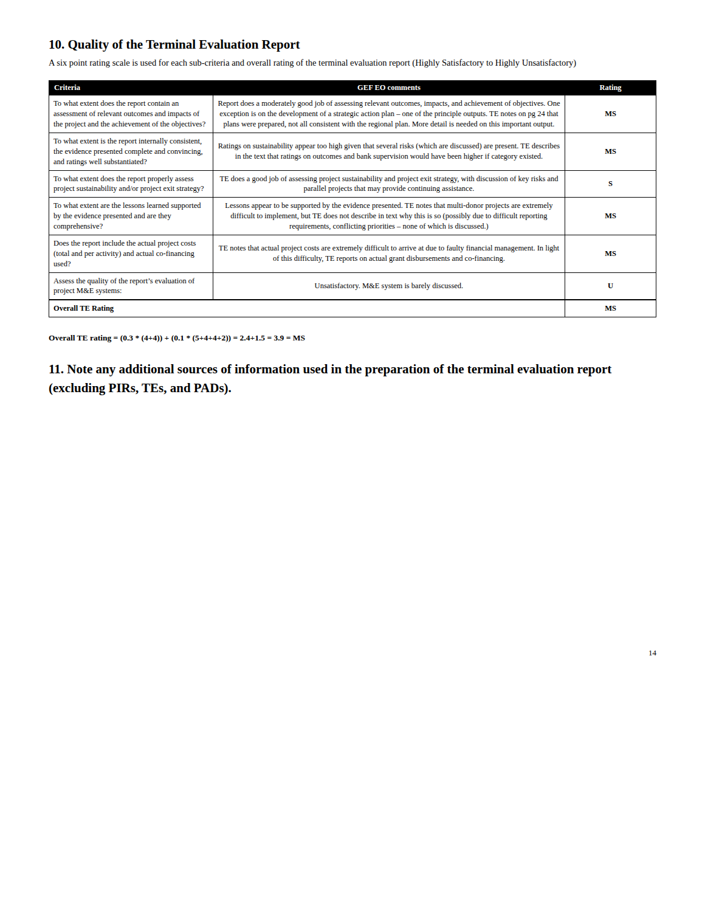10. Quality of the Terminal Evaluation Report
A six point rating scale is used for each sub-criteria and overall rating of the terminal evaluation report (Highly Satisfactory to Highly Unsatisfactory)
| Criteria | GEF EO comments | Rating |
| --- | --- | --- |
| To what extent does the report contain an assessment of relevant outcomes and impacts of the project and the achievement of the objectives? | Report does a moderately good job of assessing relevant outcomes, impacts, and achievement of objectives. One exception is on the development of a strategic action plan – one of the principle outputs. TE notes on pg 24 that plans were prepared, not all consistent with the regional plan. More detail is needed on this important output. | MS |
| To what extent is the report internally consistent, the evidence presented complete and convincing, and ratings well substantiated? | Ratings on sustainability appear too high given that several risks (which are discussed) are present. TE describes in the text that ratings on outcomes and bank supervision would have been higher if category existed. | MS |
| To what extent does the report properly assess project sustainability and/or project exit strategy? | TE does a good job of assessing project sustainability and project exit strategy, with discussion of key risks and parallel projects that may provide continuing assistance. | S |
| To what extent are the lessons learned supported by the evidence presented and are they comprehensive? | Lessons appear to be supported by the evidence presented. TE notes that multi-donor projects are extremely difficult to implement, but TE does not describe in text why this is so (possibly due to difficult reporting requirements, conflicting priorities – none of which is discussed.) | MS |
| Does the report include the actual project costs (total and per activity) and actual co-financing used? | TE notes that actual project costs are extremely difficult to arrive at due to faulty financial management. In light of this difficulty, TE reports on actual grant disbursements and co-financing. | MS |
| Assess the quality of the report’s evaluation of project M&E systems: | Unsatisfactory. M&E system is barely discussed. | U |
| Overall TE Rating | MS |
Overall TE rating = (0.3 * (4+4)) + (0.1 * (5+4+4+2)) = 2.4+1.5 = 3.9 = MS
11. Note any additional sources of information used in the preparation of the terminal evaluation report (excluding PIRs, TEs, and PADs).
14